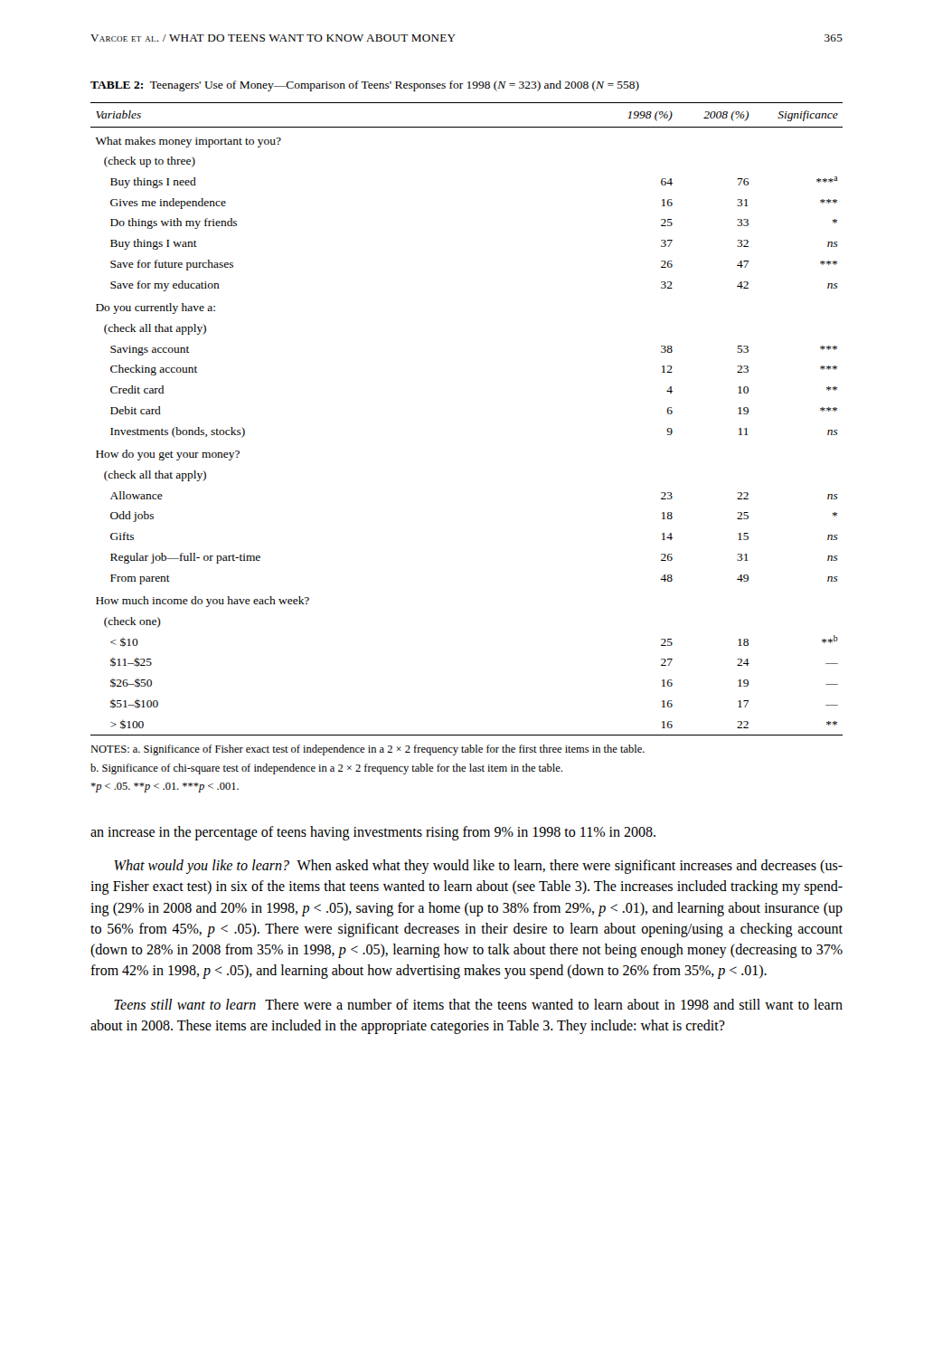Varcoe et al. / WHAT DO TEENS WANT TO KNOW ABOUT MONEY 365
TABLE 2: Teenagers' Use of Money—Comparison of Teens' Responses for 1998 ( N = 323) and 2008 ( N = 558)
| Variables | 1998 (%) | 2008 (%) | Significance |
| --- | --- | --- | --- |
| What makes money important to you? |
| (check up to three) |
| Buy things I need | 64 | 76 | *** a |
| Gives me independence | 16 | 31 | *** |
| Do things with my friends | 25 | 33 | * |
| Buy things I want | 37 | 32 | ns |
| Save for future purchases | 26 | 47 | *** |
| Save for my education | 32 | 42 | ns |
| Do you currently have a: |
| (check all that apply) |
| Savings account | 38 | 53 | *** |
| Checking account | 12 | 23 | *** |
| Credit card | 4 | 10 | ** |
| Debit card | 6 | 19 | *** |
| Investments (bonds, stocks) | 9 | 11 | ns |
| How do you get your money? |
| (check all that apply) |
| Allowance | 23 | 22 | ns |
| Odd jobs | 18 | 25 | * |
| Gifts | 14 | 15 | ns |
| Regular job—full- or part-time | 26 | 31 | ns |
| From parent | 48 | 49 | ns |
| How much income do you have each week? |
| (check one) |
| < $10 | 25 | 18 | ** b |
| $11–$25 | 27 | 24 | — |
| $26–$50 | 16 | 19 | — |
| $51–$100 | 16 | 17 | — |
| > $100 | 16 | 22 | ** |
NOTES: a. Significance of Fisher exact test of independence in a 2 × 2 frequency table for the first three items in the table.
b. Significance of chi-square test of independence in a 2 × 2 frequency table for the last item in the table.
*p < .05. **p < .01. ***p < .001.
an increase in the percentage of teens having investments rising from 9% in 1998 to 11% in 2008.
What would you like to learn? When asked what they would like to learn, there were significant increases and decreases (using Fisher exact test) in six of the items that teens wanted to learn about (see Table 3). The increases included tracking my spending (29% in 2008 and 20% in 1998, p < .05), saving for a home (up to 38% from 29%, p < .01), and learning about insurance (up to 56% from 45%, p < .05). There were significant decreases in their desire to learn about opening/using a checking account (down to 28% in 2008 from 35% in 1998, p < .05), learning how to talk about there not being enough money (decreasing to 37% from 42% in 1998, p < .05), and learning about how advertising makes you spend (down to 26% from 35%, p < .01).
Teens still want to learn There were a number of items that the teens wanted to learn about in 1998 and still want to learn about in 2008. These items are included in the appropriate categories in Table 3. They include: what is credit?